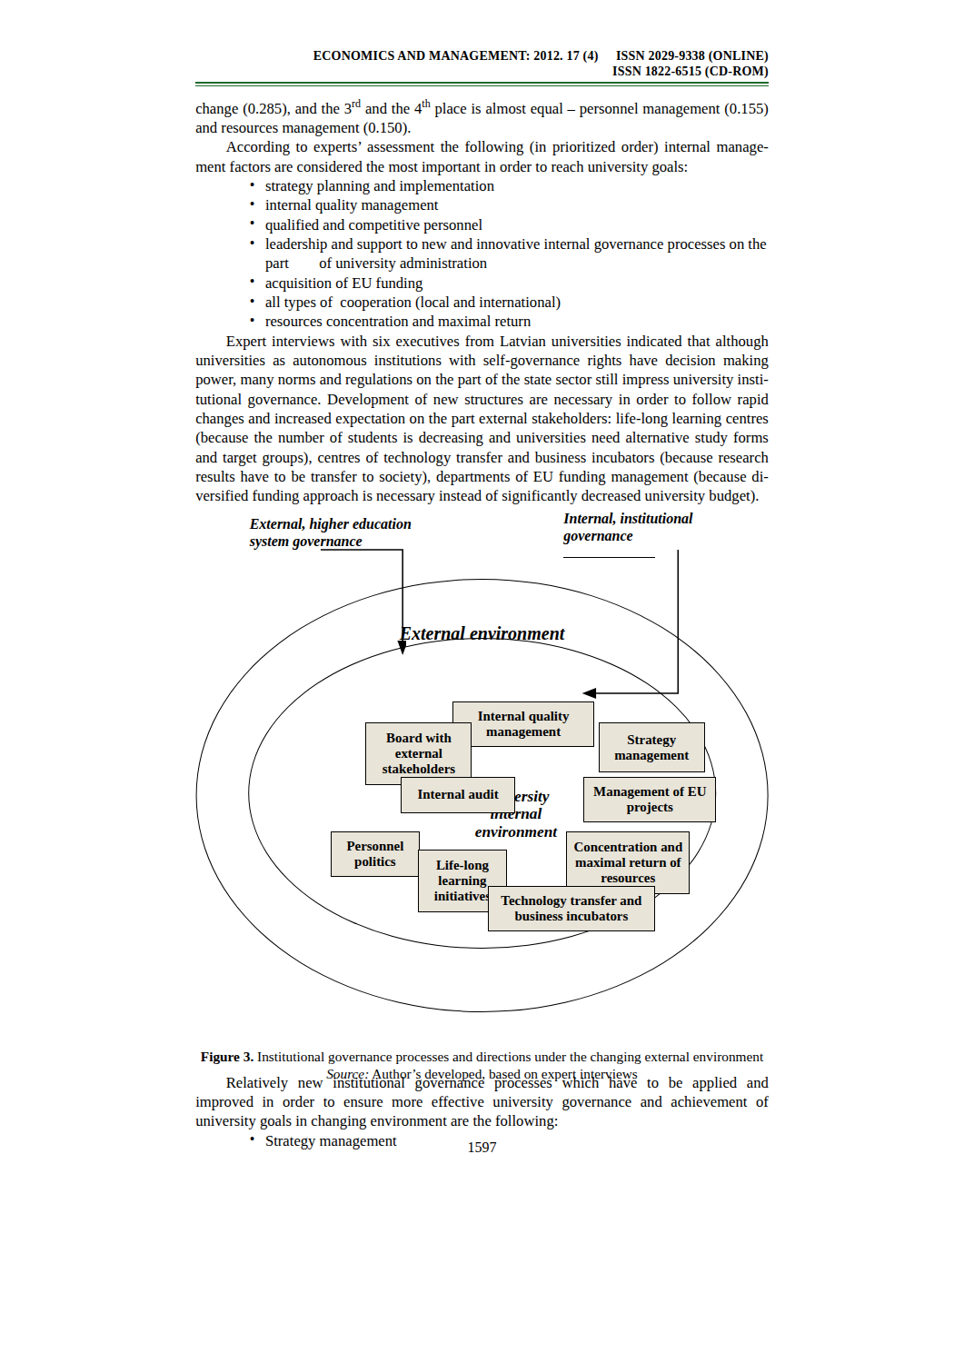ECONOMICS AND MANAGEMENT: 2012. 17 (4)
ISSN 2029-9338 (ONLINE)
ISSN 1822-6515 (CD-ROM)
change (0.285), and the 3rd and the 4th place is almost equal – personnel management (0.155) and resources management (0.150).
According to experts’ assessment the following (in prioritized order) internal management factors are considered the most important in order to reach university goals:
strategy planning and implementation
internal quality management
qualified and competitive personnel
leadership and support to new and innovative internal governance processes on the part of university administration
acquisition of EU funding
all types of cooperation (local and international)
resources concentration and maximal return
Expert interviews with six executives from Latvian universities indicated that although universities as autonomous institutions with self-governance rights have decision making power, many norms and regulations on the part of the state sector still impress university institutional governance. Development of new structures are necessary in order to follow rapid changes and increased expectation on the part external stakeholders: life-long learning centres (because the number of students is decreasing and universities need alternative study forms and target groups), centres of technology transfer and business incubators (because research results have to be transfer to society), departments of EU funding management (because diversified funding approach is necessary instead of significantly decreased university budget).
External, higher education system governance
Internal, institutional governance
External environment
University internal environment
Internal quality management
Board with external stakeholders
Strategy management
Internal audit
Management of EU projects
Personnel politics
Life-long learning initiatives
Concentration and maximal return of resources
Technology transfer and business incubators
Figure 3. Institutional governance processes and directions under the changing external environment
Source: Author’s developed, based on expert interviews
Relatively new institutional governance processes which have to be applied and improved in order to ensure more effective university governance and achievement of university goals in changing environment are the following:
Strategy management
1597